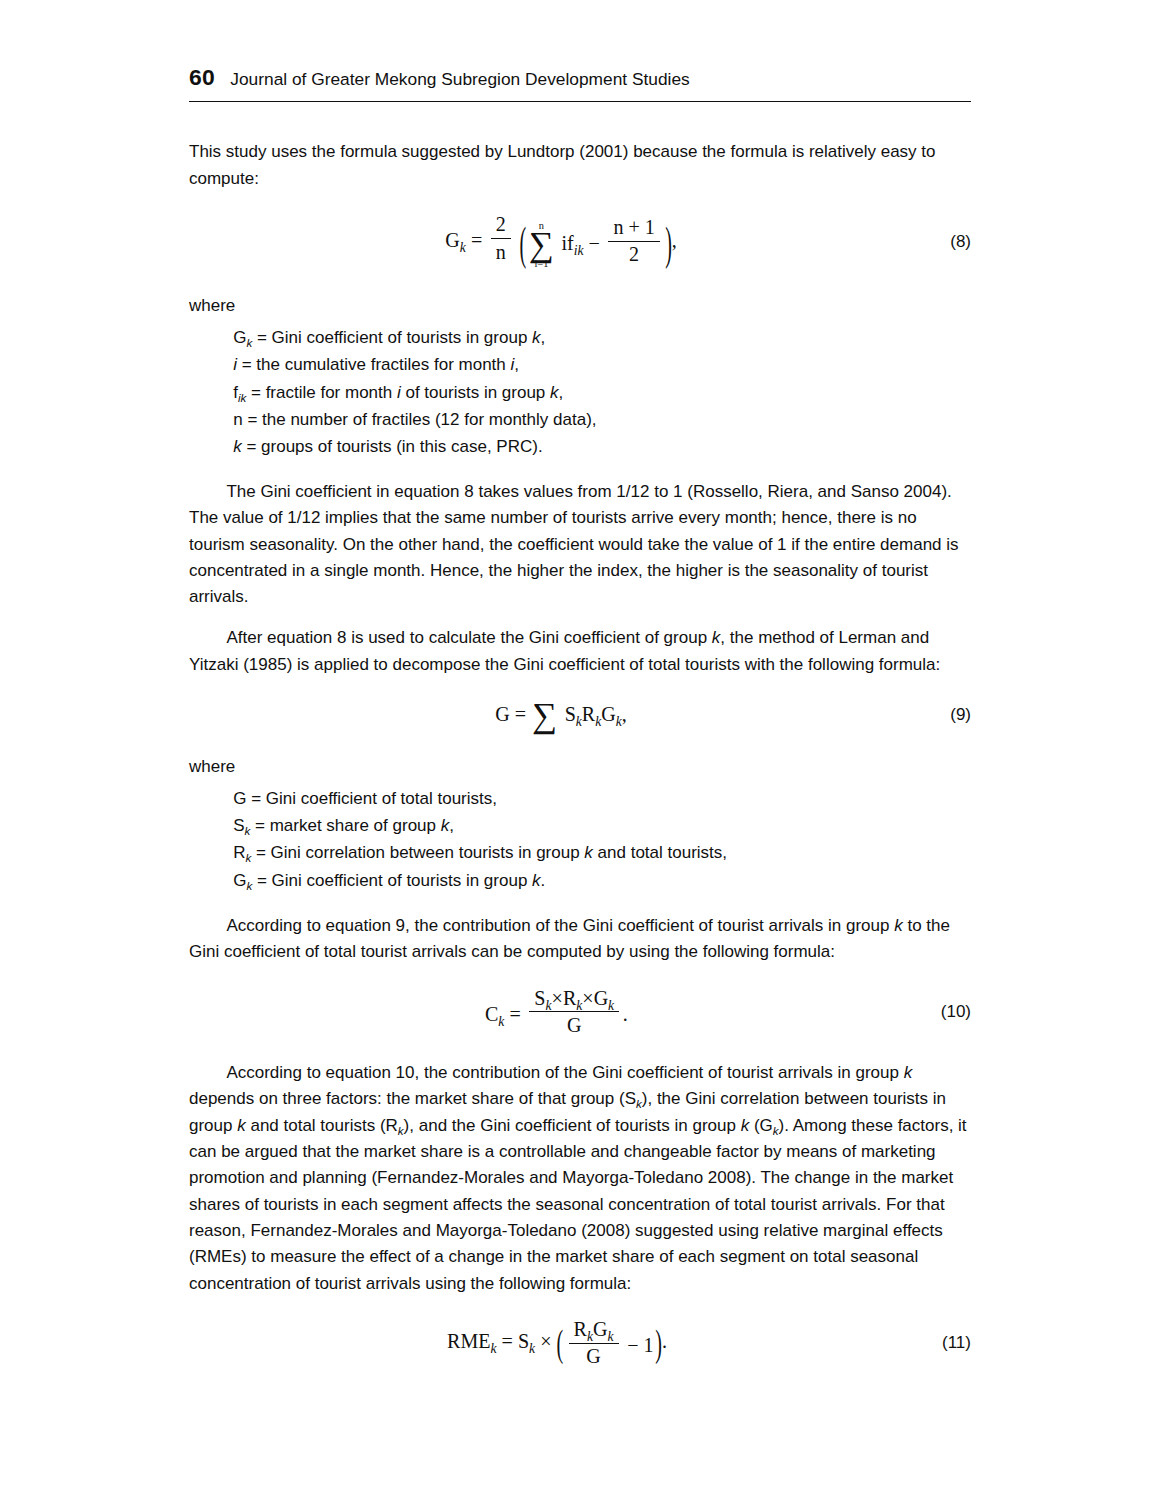60 Journal of Greater Mekong Subregion Development Studies
This study uses the formula suggested by Lundtorp (2001) because the formula is relatively easy to compute:
Gk = 2 n n∑i=1 ifik − n + 12 ,
(8)
where
Gk = Gini coefficient of tourists in group k,
i = the cumulative fractiles for month i,
fik = fractile for month i of tourists in group k,
n = the number of fractiles (12 for monthly data),
k = groups of tourists (in this case, PRC).
The Gini coefficient in equation 8 takes values from 1/12 to 1 (Rossello, Riera, and Sanso 2004). The value of 1/12 implies that the same number of tourists arrive every month; hence, there is no tourism seasonality. On the other hand, the coefficient would take the value of 1 if the entire demand is concentrated in a single month. Hence, the higher the index, the higher is the seasonality of tourist arrivals.
After equation 8 is used to calculate the Gini coefficient of group k, the method of Lerman and Yitzaki (1985) is applied to decompose the Gini coefficient of total tourists with the following formula:
G = ∑ SkRkGk,
(9)
where
G = Gini coefficient of total tourists,
Sk = market share of group k,
Rk = Gini correlation between tourists in group k and total tourists,
Gk = Gini coefficient of tourists in group k.
According to equation 9, the contribution of the Gini coefficient of tourist arrivals in group k to the Gini coefficient of total tourist arrivals can be computed by using the following formula:
Ck = Sk×Rk×Gk G .
(10)
According to equation 10, the contribution of the Gini coefficient of tourist arrivals in group k depends on three factors: the market share of that group (Sk), the Gini correlation between tourists in group k and total tourists (Rk), and the Gini coefficient of tourists in group k (Gk). Among these factors, it can be argued that the market share is a controllable and changeable factor by means of marketing promotion and planning (Fernandez-Morales and Mayorga-Toledano 2008). The change in the market shares of tourists in each segment affects the seasonal concentration of total tourist arrivals. For that reason, Fernandez-Morales and Mayorga-Toledano (2008) suggested using relative marginal effects (RMEs) to measure the effect of a change in the market share of each segment on total seasonal concentration of tourist arrivals using the following formula:
RMEk = Sk × RkGk G − 1 .
(11)